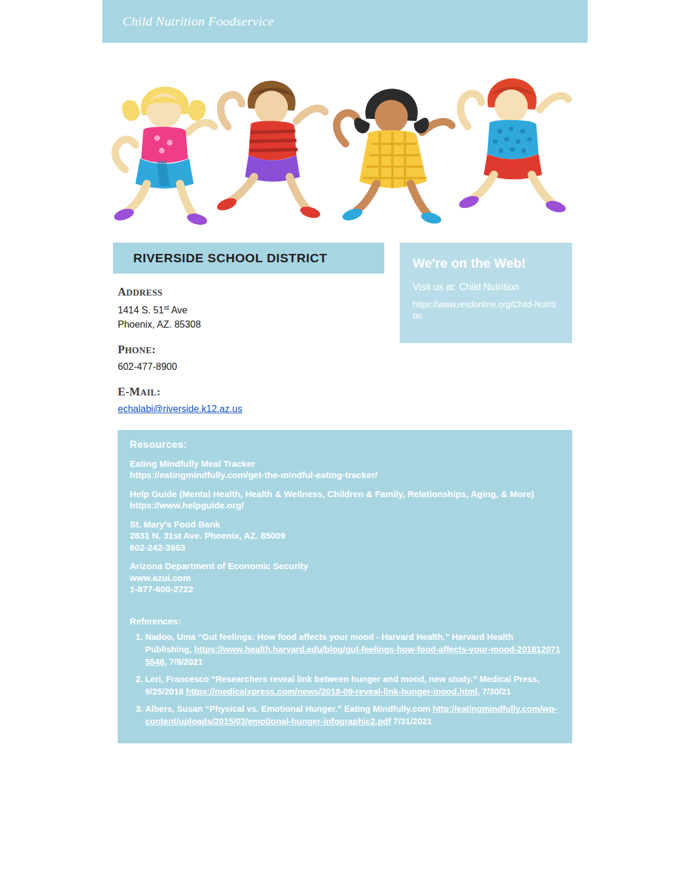Child Nutrition Foodservice
RIVERSIDE SCHOOL DISTRICT
ADDRESS
1414 S. 51st Ave
Phoenix, AZ. 85308
PHONE:
602-477-8900
E-MAIL:
echalabi@riverside.k12.az.us
We're on the Web!
Visit us at: Child Nutrition
https://www.resdonline.org/Child-Nutrition
Resources:
Eating Mindfully Meal Tracker
https://eatingmindfully.com/get-the-mindful-eating-tracker/
Help Guide (Mental Health, Health & Wellness, Children & Family, Relationships, Aging, & More)
https://www.helpguide.org/
St. Mary's Food Bank
2831 N. 31st Ave. Phoenix, AZ. 85009
602-242-3663
Arizona Department of Economic Security
www.azui.com
1-877-600-2722
References:
Nadoo, Uma “Gut feelings: How food affects your mood - Harvard Health.” Harvard Health Publishing, https://www.health.harvard.edu/blog/gut-feelings-how-food-affects-your-mood-2018120715548, 7/9/2021
Leri, Francesco “Researchers reveal link between hunger and mood, new study.” Medical Press, 9/25/2018 https://medicalxpress.com/news/2018-09-reveal-link-hunger-mood.html, 7/30/21
Albers, Susan “Physical vs. Emotional Hunger.” Eating Mindfully.com http://eatingmindfully.com/wp-content/uploads/2015/03/emotional-hunger-infographic2.pdf 7/31/2021